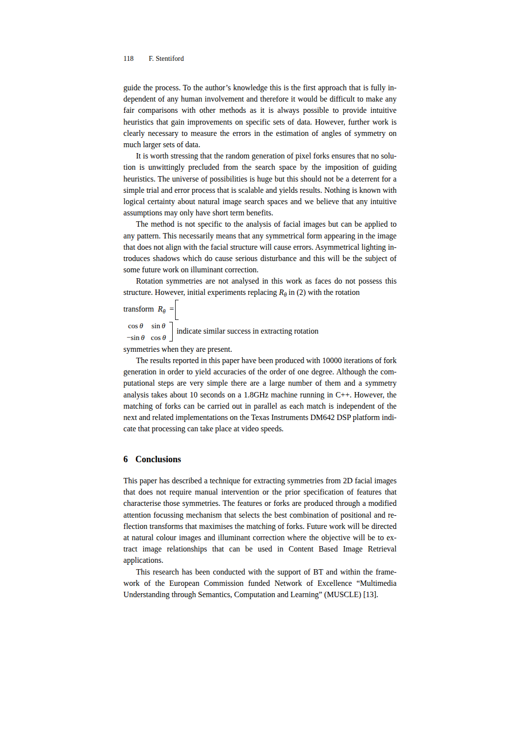118 F. Stentiford
guide the process. To the author’s knowledge this is the first approach that is fully independent of any human involvement and therefore it would be difficult to make any fair comparisons with other methods as it is always possible to provide intuitive heuristics that gain improvements on specific sets of data. However, further work is clearly necessary to measure the errors in the estimation of angles of symmetry on much larger sets of data.
It is worth stressing that the random generation of pixel forks ensures that no solution is unwittingly precluded from the search space by the imposition of guiding heuristics. The universe of possibilities is huge but this should not be a deterrent for a simple trial and error process that is scalable and yields results. Nothing is known with logical certainty about natural image search spaces and we believe that any intuitive assumptions may only have short term benefits.
The method is not specific to the analysis of facial images but can be applied to any pattern. This necessarily means that any symmetrical form appearing in the image that does not align with the facial structure will cause errors. Asymmetrical lighting introduces shadows which do cause serious disturbance and this will be the subject of some future work on illuminant correction.
Rotation symmetries are not analysed in this work as faces do not possess this structure. However, initial experiments replacing Rθ in (2) with the rotation
transform Rθ =
| cos θ | sin θ |
| −sin θ | cos θ |
indicate similar success in extracting rotation
symmetries when they are present.
The results reported in this paper have been produced with 10000 iterations of fork generation in order to yield accuracies of the order of one degree. Although the computational steps are very simple there are a large number of them and a symmetry analysis takes about 10 seconds on a 1.8GHz machine running in C++. However, the matching of forks can be carried out in parallel as each match is independent of the next and related implementations on the Texas Instruments DM642 DSP platform indicate that processing can take place at video speeds.
6 Conclusions
This paper has described a technique for extracting symmetries from 2D facial images that does not require manual intervention or the prior specification of features that characterise those symmetries. The features or forks are produced through a modified attention focussing mechanism that selects the best combination of positional and reflection transforms that maximises the matching of forks. Future work will be directed at natural colour images and illuminant correction where the objective will be to extract image relationships that can be used in Content Based Image Retrieval applications.
This research has been conducted with the support of BT and within the framework of the European Commission funded Network of Excellence “Multimedia Understanding through Semantics, Computation and Learning” (MUSCLE) [13].